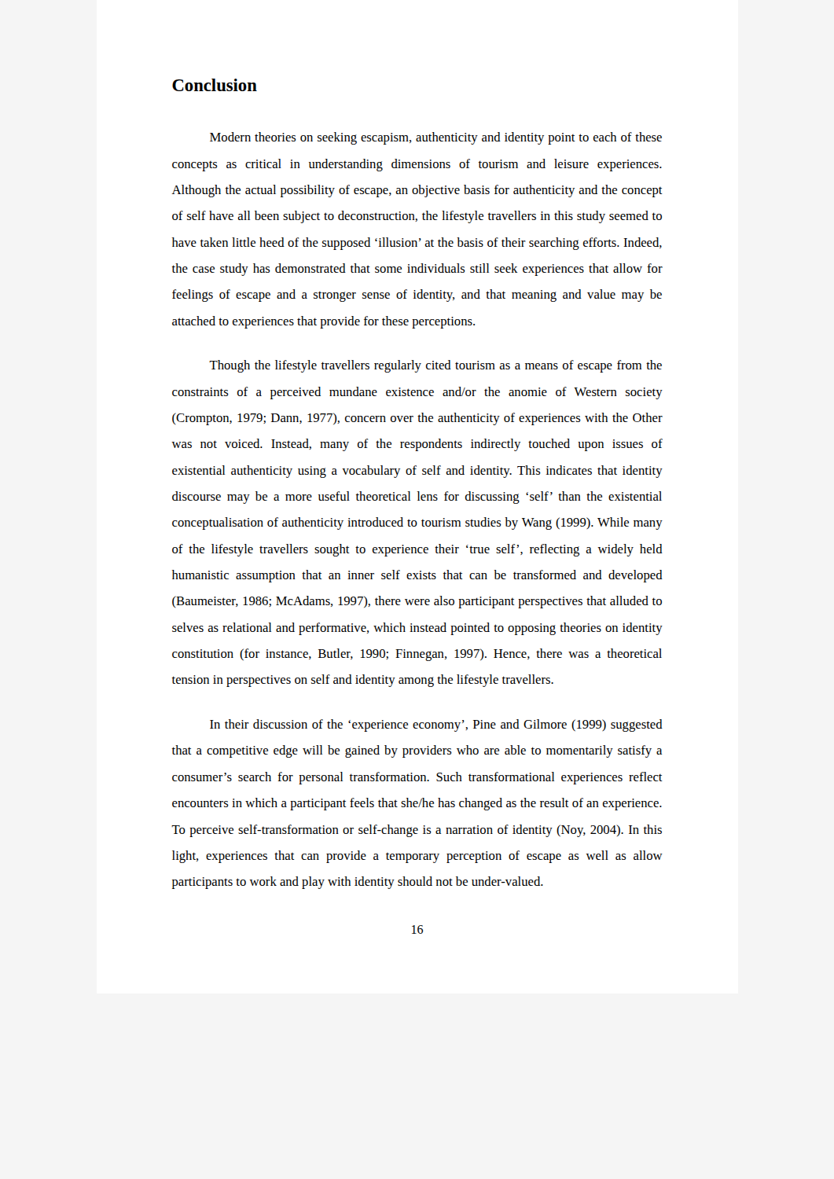Conclusion
Modern theories on seeking escapism, authenticity and identity point to each of these concepts as critical in understanding dimensions of tourism and leisure experiences. Although the actual possibility of escape, an objective basis for authenticity and the concept of self have all been subject to deconstruction, the lifestyle travellers in this study seemed to have taken little heed of the supposed ‘illusion’ at the basis of their searching efforts. Indeed, the case study has demonstrated that some individuals still seek experiences that allow for feelings of escape and a stronger sense of identity, and that meaning and value may be attached to experiences that provide for these perceptions.
Though the lifestyle travellers regularly cited tourism as a means of escape from the constraints of a perceived mundane existence and/or the anomie of Western society (Crompton, 1979; Dann, 1977), concern over the authenticity of experiences with the Other was not voiced. Instead, many of the respondents indirectly touched upon issues of existential authenticity using a vocabulary of self and identity. This indicates that identity discourse may be a more useful theoretical lens for discussing ‘self’ than the existential conceptualisation of authenticity introduced to tourism studies by Wang (1999). While many of the lifestyle travellers sought to experience their ‘true self’, reflecting a widely held humanistic assumption that an inner self exists that can be transformed and developed (Baumeister, 1986; McAdams, 1997), there were also participant perspectives that alluded to selves as relational and performative, which instead pointed to opposing theories on identity constitution (for instance, Butler, 1990; Finnegan, 1997). Hence, there was a theoretical tension in perspectives on self and identity among the lifestyle travellers.
In their discussion of the ‘experience economy’, Pine and Gilmore (1999) suggested that a competitive edge will be gained by providers who are able to momentarily satisfy a consumer’s search for personal transformation. Such transformational experiences reflect encounters in which a participant feels that she/he has changed as the result of an experience. To perceive self-transformation or self-change is a narration of identity (Noy, 2004). In this light, experiences that can provide a temporary perception of escape as well as allow participants to work and play with identity should not be under-valued.
16